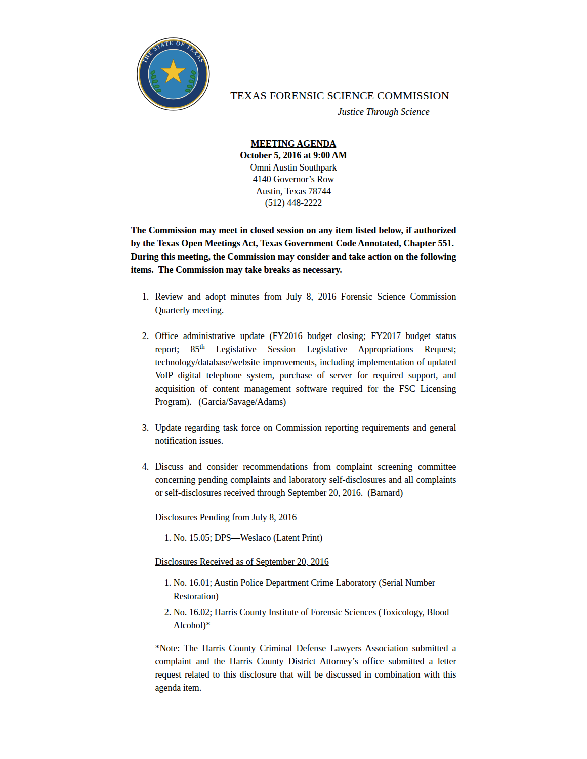THE STATE OF TEXAS
TEXAS FORENSIC SCIENCE COMMISSION
Justice Through Science
MEETING AGENDA October 5, 2016 at 9:00 AM Omni Austin Southpark 4140 Governor’s Row Austin, Texas 78744 (512) 448-2222
The Commission may meet in closed session on any item listed below, if authorized by the Texas Open Meetings Act, Texas Government Code Annotated, Chapter 551. During this meeting, the Commission may consider and take action on the following items. The Commission may take breaks as necessary.
Review and adopt minutes from July 8, 2016 Forensic Science Commission Quarterly meeting.
Office administrative update (FY2016 budget closing; FY2017 budget status report; 85th Legislative Session Legislative Appropriations Request; technology/database/website improvements, including implementation of updated VoIP digital telephone system, purchase of server for required support, and acquisition of content management software required for the FSC Licensing Program). (Garcia/Savage/Adams)
Update regarding task force on Commission reporting requirements and general notification issues.
Discuss and consider recommendations from complaint screening committee concerning pending complaints and laboratory self-disclosures and all complaints or self-disclosures received through September 20, 2016. (Barnard)
Disclosures Pending from July 8, 2016
No. 15.05; DPS—Weslaco (Latent Print)
Disclosures Received as of September 20, 2016
No. 16.01; Austin Police Department Crime Laboratory (Serial Number Restoration)
No. 16.02; Harris County Institute of Forensic Sciences (Toxicology, Blood Alcohol)*
*Note: The Harris County Criminal Defense Lawyers Association submitted a complaint and the Harris County District Attorney’s office submitted a letter request related to this disclosure that will be discussed in combination with this agenda item.